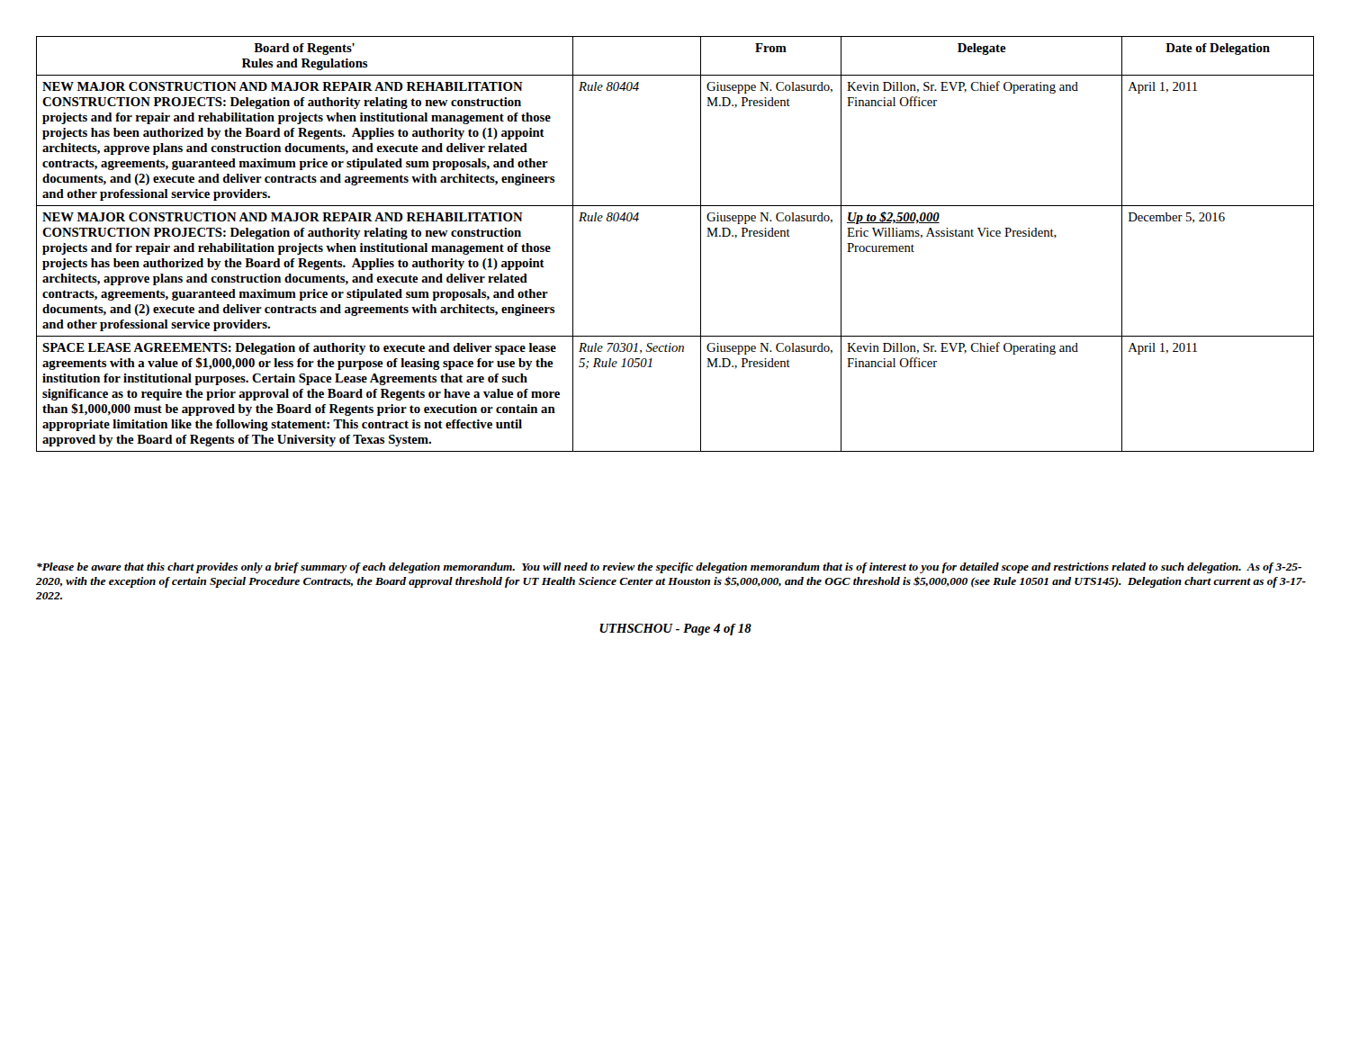| Board of Regents' Rules and Regulations | | From | Delegate | Date of Delegation |
| --- | --- | --- | --- | --- |
| NEW MAJOR CONSTRUCTION AND MAJOR REPAIR AND REHABILITATION CONSTRUCTION PROJECTS: Delegation of authority relating to new construction projects and for repair and rehabilitation projects when institutional management of those projects has been authorized by the Board of Regents. Applies to authority to (1) appoint architects, approve plans and construction documents, and execute and deliver related contracts, agreements, guaranteed maximum price or stipulated sum proposals, and other documents, and (2) execute and deliver contracts and agreements with architects, engineers and other professional service providers. | Rule 80404 | Giuseppe N. Colasurdo, M.D., President | Kevin Dillon, Sr. EVP, Chief Operating and Financial Officer | April 1, 2011 |
| NEW MAJOR CONSTRUCTION AND MAJOR REPAIR AND REHABILITATION CONSTRUCTION PROJECTS: Delegation of authority relating to new construction projects and for repair and rehabilitation projects when institutional management of those projects has been authorized by the Board of Regents. Applies to authority to (1) appoint architects, approve plans and construction documents, and execute and deliver related contracts, agreements, guaranteed maximum price or stipulated sum proposals, and other documents, and (2) execute and deliver contracts and agreements with architects, engineers and other professional service providers. | Rule 80404 | Giuseppe N. Colasurdo, M.D., President | Up to $2,500,000 Eric Williams, Assistant Vice President, Procurement | December 5, 2016 |
| SPACE LEASE AGREEMENTS: Delegation of authority to execute and deliver space lease agreements with a value of $1,000,000 or less for the purpose of leasing space for use by the institution for institutional purposes. Certain Space Lease Agreements that are of such significance as to require the prior approval of the Board of Regents or have a value of more than $1,000,000 must be approved by the Board of Regents prior to execution or contain an appropriate limitation like the following statement: This contract is not effective until approved by the Board of Regents of The University of Texas System. | Rule 70301, Section 5; Rule 10501 | Giuseppe N. Colasurdo, M.D., President | Kevin Dillon, Sr. EVP, Chief Operating and Financial Officer | April 1, 2011 |
*Please be aware that this chart provides only a brief summary of each delegation memorandum. You will need to review the specific delegation memorandum that is of interest to you for detailed scope and restrictions related to such delegation. As of 3-25-2020, with the exception of certain Special Procedure Contracts, the Board approval threshold for UT Health Science Center at Houston is $5,000,000, and the OGC threshold is $5,000,000 (see Rule 10501 and UTS145). Delegation chart current as of 3-17-2022.
UTHSCHOU - Page 4 of 18